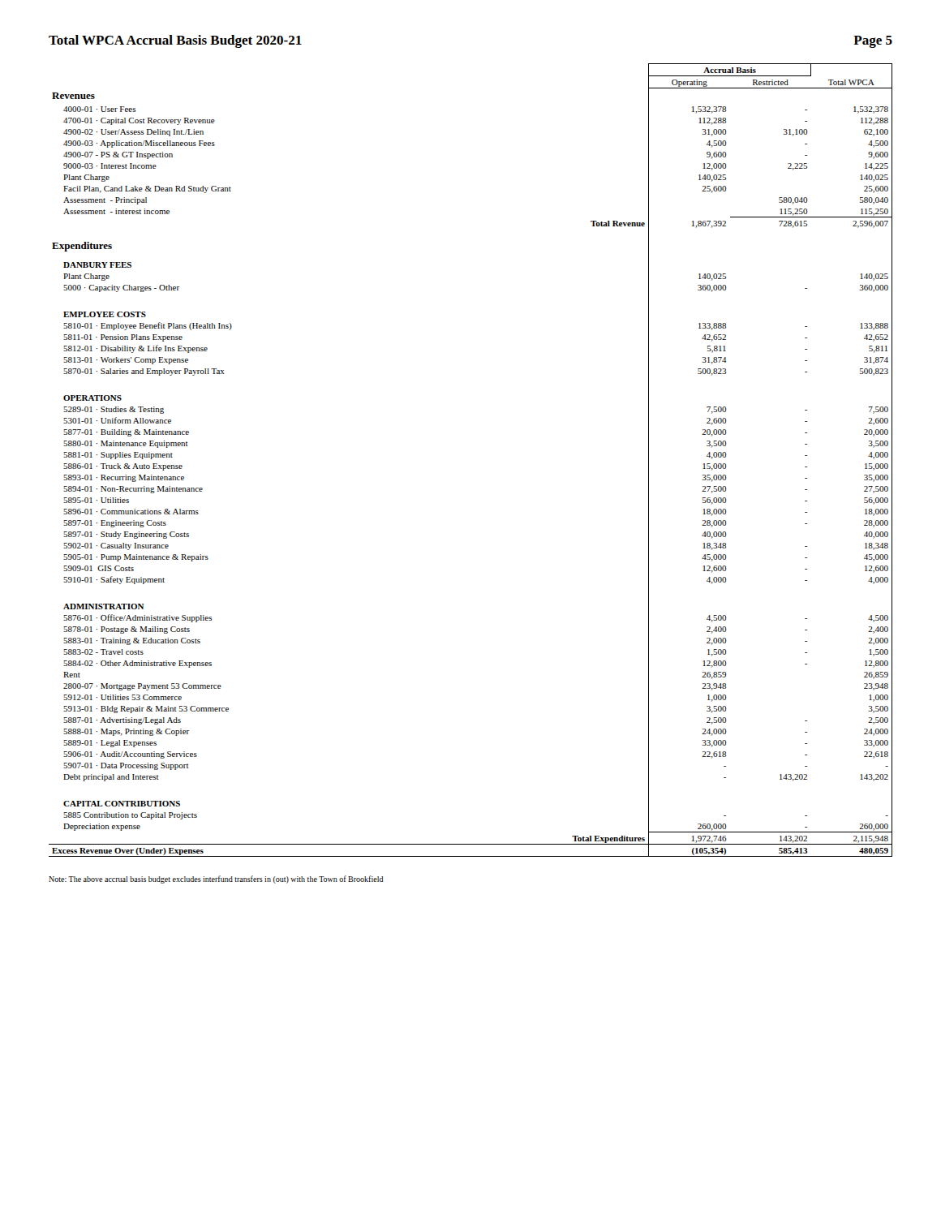Total WPCA Accrual Basis Budget 2020-21
Page 5
| | Accrual Basis | |
| | Operating | Restricted | Total WPCA |
| Revenues | | | |
| 4000-01 · User Fees | 1,532,378 | - | 1,532,378 |
| 4700-01 · Capital Cost Recovery Revenue | 112,288 | - | 112,288 |
| 4900-02 · User/Assess Delinq Int./Lien | 31,000 | 31,100 | 62,100 |
| 4900-03 · Application/Miscellaneous Fees | 4,500 | - | 4,500 |
| 4900-07 - PS & GT Inspection | 9,600 | - | 9,600 |
| 9000-03 · Interest Income | 12,000 | 2,225 | 14,225 |
| Plant Charge | 140,025 | | 140,025 |
| Facil Plan, Cand Lake & Dean Rd Study Grant | 25,600 | | 25,600 |
| Assessment - Principal | | 580,040 | 580,040 |
| Assessment - interest income | | 115,250 | 115,250 |
| Total Revenue | 1,867,392 | 728,615 | 2,596,007 |
| Expenditures | | | |
| DANBURY FEES | | | |
| Plant Charge | 140,025 | | 140,025 |
| 5000 · Capacity Charges - Other | 360,000 | - | 360,000 |
| EMPLOYEE COSTS | | | |
| 5810-01 · Employee Benefit Plans (Health Ins) | 133,888 | - | 133,888 |
| 5811-01 · Pension Plans Expense | 42,652 | - | 42,652 |
| 5812-01 · Disability & Life Ins Expense | 5,811 | - | 5,811 |
| 5813-01 · Workers' Comp Expense | 31,874 | - | 31,874 |
| 5870-01 · Salaries and Employer Payroll Tax | 500,823 | - | 500,823 |
| OPERATIONS | | | |
| 5289-01 · Studies & Testing | 7,500 | - | 7,500 |
| 5301-01 · Uniform Allowance | 2,600 | - | 2,600 |
| 5877-01 · Building & Maintenance | 20,000 | - | 20,000 |
| 5880-01 · Maintenance Equipment | 3,500 | - | 3,500 |
| 5881-01 · Supplies Equipment | 4,000 | - | 4,000 |
| 5886-01 · Truck & Auto Expense | 15,000 | - | 15,000 |
| 5893-01 · Recurring Maintenance | 35,000 | - | 35,000 |
| 5894-01 · Non-Recurring Maintenance | 27,500 | - | 27,500 |
| 5895-01 · Utilities | 56,000 | - | 56,000 |
| 5896-01 · Communications & Alarms | 18,000 | - | 18,000 |
| 5897-01 · Engineering Costs | 28,000 | - | 28,000 |
| 5897-01 · Study Engineering Costs | 40,000 | | 40,000 |
| 5902-01 · Casualty Insurance | 18,348 | - | 18,348 |
| 5905-01 · Pump Maintenance & Repairs | 45,000 | - | 45,000 |
| 5909-01 GIS Costs | 12,600 | - | 12,600 |
| 5910-01 · Safety Equipment | 4,000 | - | 4,000 |
| ADMINISTRATION | | | |
| 5876-01 · Office/Administrative Supplies | 4,500 | - | 4,500 |
| 5878-01 · Postage & Mailing Costs | 2,400 | - | 2,400 |
| 5883-01 · Training & Education Costs | 2,000 | - | 2,000 |
| 5883-02 - Travel costs | 1,500 | - | 1,500 |
| 5884-02 · Other Administrative Expenses | 12,800 | - | 12,800 |
| Rent | 26,859 | | 26,859 |
| 2800-07 · Mortgage Payment 53 Commerce | 23,948 | | 23,948 |
| 5912-01 · Utilities 53 Commerce | 1,000 | | 1,000 |
| 5913-01 · Bldg Repair & Maint 53 Commerce | 3,500 | | 3,500 |
| 5887-01 · Advertising/Legal Ads | 2,500 | - | 2,500 |
| 5888-01 · Maps, Printing & Copier | 24,000 | - | 24,000 |
| 5889-01 · Legal Expenses | 33,000 | - | 33,000 |
| 5906-01 · Audit/Accounting Services | 22,618 | - | 22,618 |
| 5907-01 · Data Processing Support | - | - | - |
| Debt principal and Interest | - | 143,202 | 143,202 |
| CAPITAL CONTRIBUTIONS | | | |
| 5885 Contribution to Capital Projects | - | - | - |
| Depreciation expense | 260,000 | - | 260,000 |
| Total Expenditures | 1,972,746 | 143,202 | 2,115,948 |
| Excess Revenue Over (Under) Expenses | (105,354) | 585,413 | 480,059 |
Note: The above accrual basis budget excludes interfund transfers in (out) with the Town of Brookfield